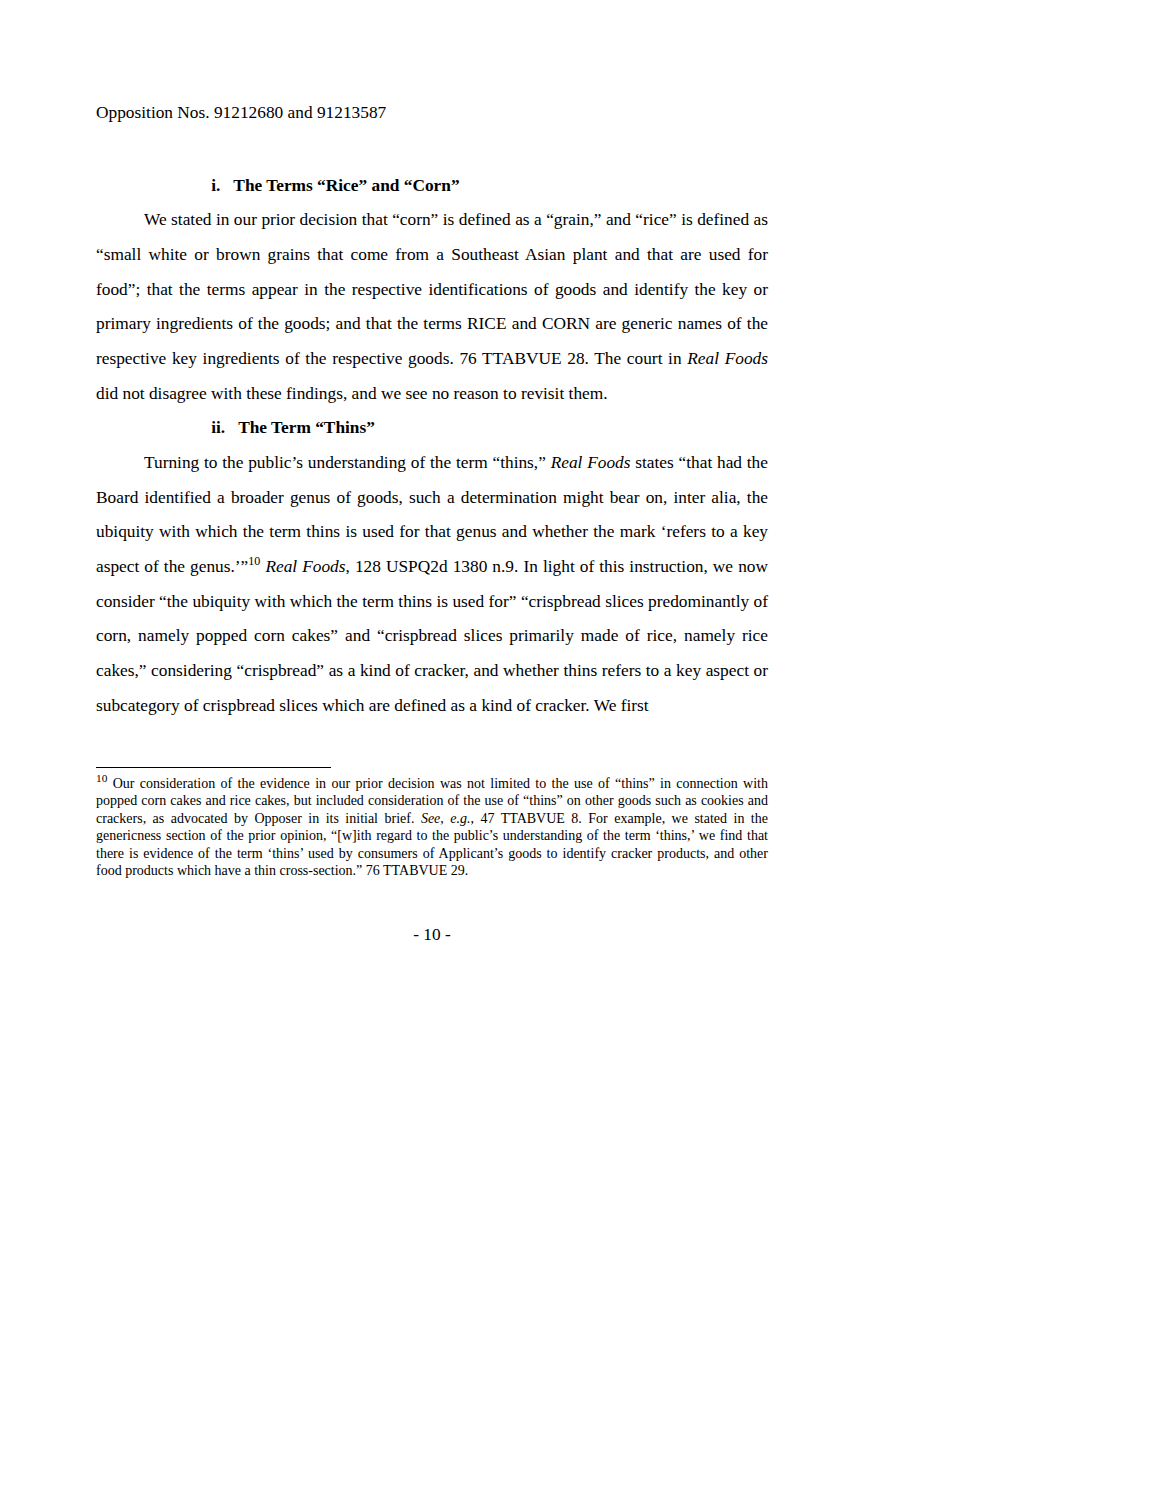Opposition Nos. 91212680 and 91213587
i. The Terms “Rice” and “Corn”
We stated in our prior decision that “corn” is defined as a “grain,” and “rice” is defined as “small white or brown grains that come from a Southeast Asian plant and that are used for food”; that the terms appear in the respective identifications of goods and identify the key or primary ingredients of the goods; and that the terms RICE and CORN are generic names of the respective key ingredients of the respective goods. 76 TTABVUE 28. The court in Real Foods did not disagree with these findings, and we see no reason to revisit them.
ii. The Term “Thins”
Turning to the public’s understanding of the term “thins,” Real Foods states “that had the Board identified a broader genus of goods, such a determination might bear on, inter alia, the ubiquity with which the term thins is used for that genus and whether the mark ‘refers to a key aspect of the genus.’”10 Real Foods, 128 USPQ2d 1380 n.9. In light of this instruction, we now consider “the ubiquity with which the term thins is used for” “crispbread slices predominantly of corn, namely popped corn cakes” and “crispbread slices primarily made of rice, namely rice cakes,” considering “crispbread” as a kind of cracker, and whether thins refers to a key aspect or subcategory of crispbread slices which are defined as a kind of cracker. We first
10 Our consideration of the evidence in our prior decision was not limited to the use of “thins” in connection with popped corn cakes and rice cakes, but included consideration of the use of “thins” on other goods such as cookies and crackers, as advocated by Opposer in its initial brief. See, e.g., 47 TTABVUE 8. For example, we stated in the genericness section of the prior opinion, “[w]ith regard to the public’s understanding of the term ‘thins,’ we find that there is evidence of the term ‘thins’ used by consumers of Applicant’s goods to identify cracker products, and other food products which have a thin cross-section.” 76 TTABVUE 29.
- 10 -